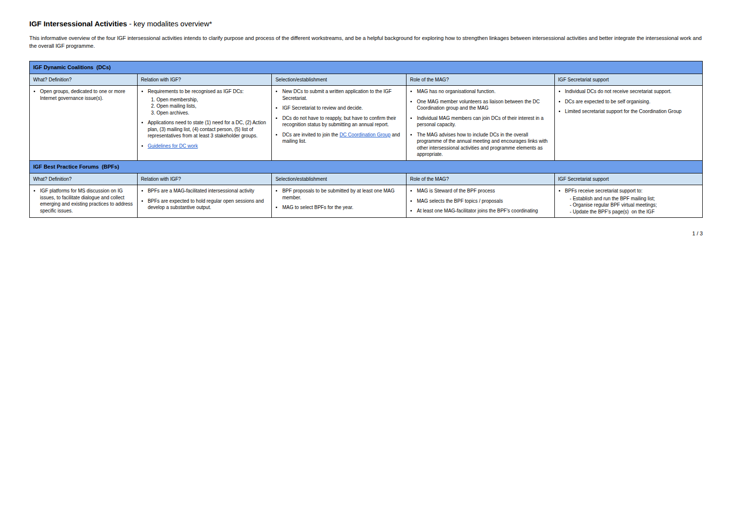IGF Intersessional Activities - key modalites overview*
This informative overview of the four IGF intersessional activities intends to clarify purpose and process of the different workstreams, and be a helpful background for exploring how to strengthen linkages between intersessional activities and better integrate the intersessional work and the overall IGF programme.
| IGF Dynamic Coalitions (DCs) |
| What? Definition? | Relation with IGF? | Selection/establishment | Role of the MAG? | IGF Secretariat support |
| Open groups, dedicated to one or more Internet governance issue(s). | Requirements to be recognised as IGF DCs: Open membership, Open mailing lists, Open archives. Applications need to state (1) need for a DC, (2) Action plan, (3) mailing list, (4) contact person, (5) list of representatives from at least 3 stakeholder groups. Guidelines for DC work | New DCs to submit a written application to the IGF Secretariat. IGF Secretariat to review and decide. DCs do not have to reapply, but have to confirm their recognition status by submitting an annual report. DCs are invited to join the DC Coordination Group and mailing list. | MAG has no organisational function. One MAG member volunteers as liaison between the DC Coordination group and the MAG Individual MAG members can join DCs of their interest in a personal capacity. The MAG advises how to include DCs in the overall programme of the annual meeting and encourages links with other intersessional activities and programme elements as appropriate. | Individual DCs do not receive secretariat support. DCs are expected to be self organising. Limited secretariat support for the Coordination Group |
| IGF Best Practice Forums (BPFs) |
| What? Definition? | Relation with IGF? | Selection/establishment | Role of the MAG? | IGF Secretariat support |
| IGF platforms for MS discussion on IG issues, to facilitate dialogue and collect emerging and existing practices to address specific issues. | BPFs are a MAG-facilitated intersessional activity BPFs are expected to hold regular open sessions and develop a substantive output. | BPF proposals to be submitted by at least one MAG member. MAG to select BPFs for the year. | MAG is Steward of the BPF process MAG selects the BPF topics / proposals At least one MAG-facilitator joins the BPF's coordinating | BPFs receive secretariat support to: Establish and run the BPF mailing list; Organise regular BPF virtual meetings; Update the BPF's page(s) on the IGF |
1 / 3